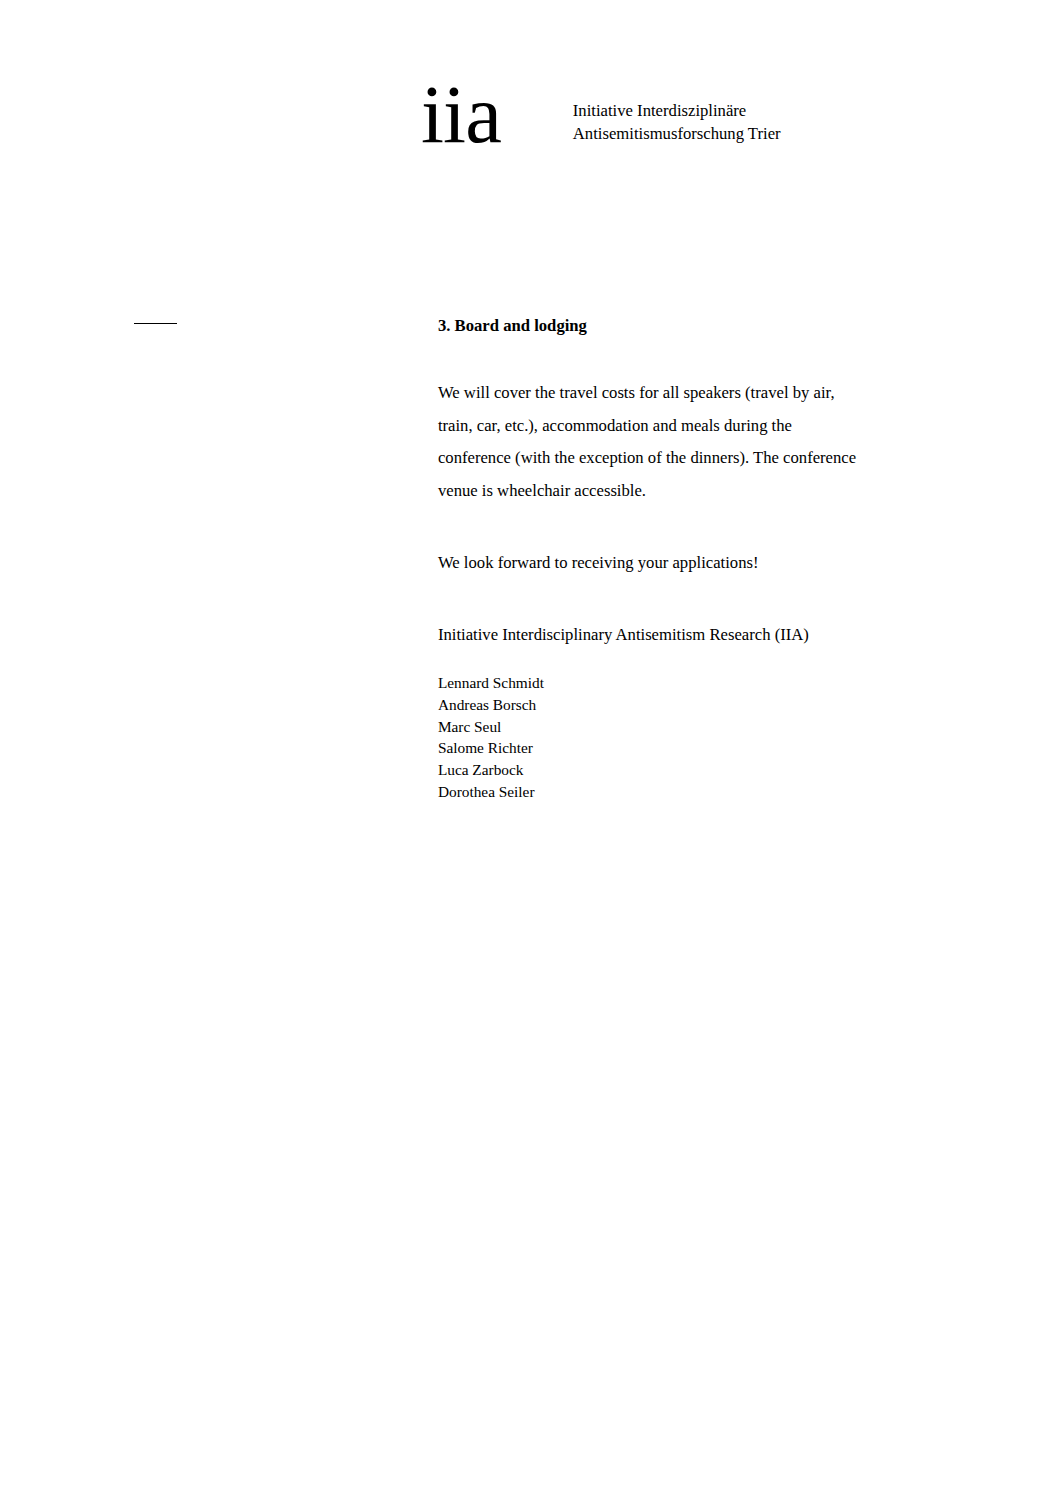iia
Initiative Interdisziplinäre
Antisemitismusforschung Trier
3. Board and lodging
We will cover the travel costs for all speakers (travel by air, train, car, etc.), accommodation and meals during the conference (with the exception of the dinners). The conference venue is wheelchair accessible.
We look forward to receiving your applications!
Initiative Interdisciplinary Antisemitism Research (IIA)
Lennard Schmidt
Andreas Borsch
Marc Seul
Salome Richter
Luca Zarbock
Dorothea Seiler